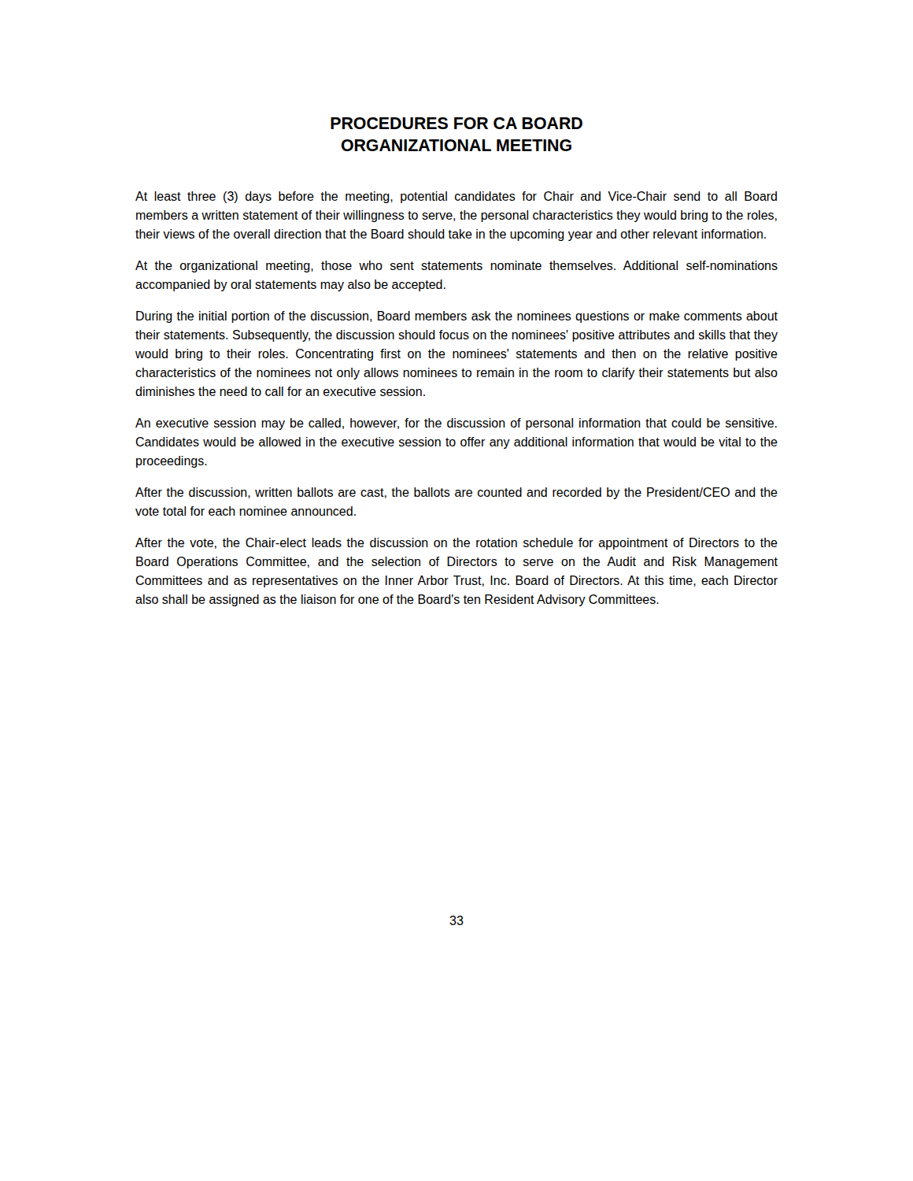PROCEDURES FOR CA BOARD
ORGANIZATIONAL MEETING
At least three (3) days before the meeting, potential candidates for Chair and Vice-Chair send to all Board members a written statement of their willingness to serve, the personal characteristics they would bring to the roles, their views of the overall direction that the Board should take in the upcoming year and other relevant information.
At the organizational meeting, those who sent statements nominate themselves. Additional self-nominations accompanied by oral statements may also be accepted.
During the initial portion of the discussion, Board members ask the nominees questions or make comments about their statements. Subsequently, the discussion should focus on the nominees' positive attributes and skills that they would bring to their roles. Concentrating first on the nominees' statements and then on the relative positive characteristics of the nominees not only allows nominees to remain in the room to clarify their statements but also diminishes the need to call for an executive session.
An executive session may be called, however, for the discussion of personal information that could be sensitive. Candidates would be allowed in the executive session to offer any additional information that would be vital to the proceedings.
After the discussion, written ballots are cast, the ballots are counted and recorded by the President/CEO and the vote total for each nominee announced.
After the vote, the Chair-elect leads the discussion on the rotation schedule for appointment of Directors to the Board Operations Committee, and the selection of Directors to serve on the Audit and Risk Management Committees and as representatives on the Inner Arbor Trust, Inc. Board of Directors. At this time, each Director also shall be assigned as the liaison for one of the Board's ten Resident Advisory Committees.
33